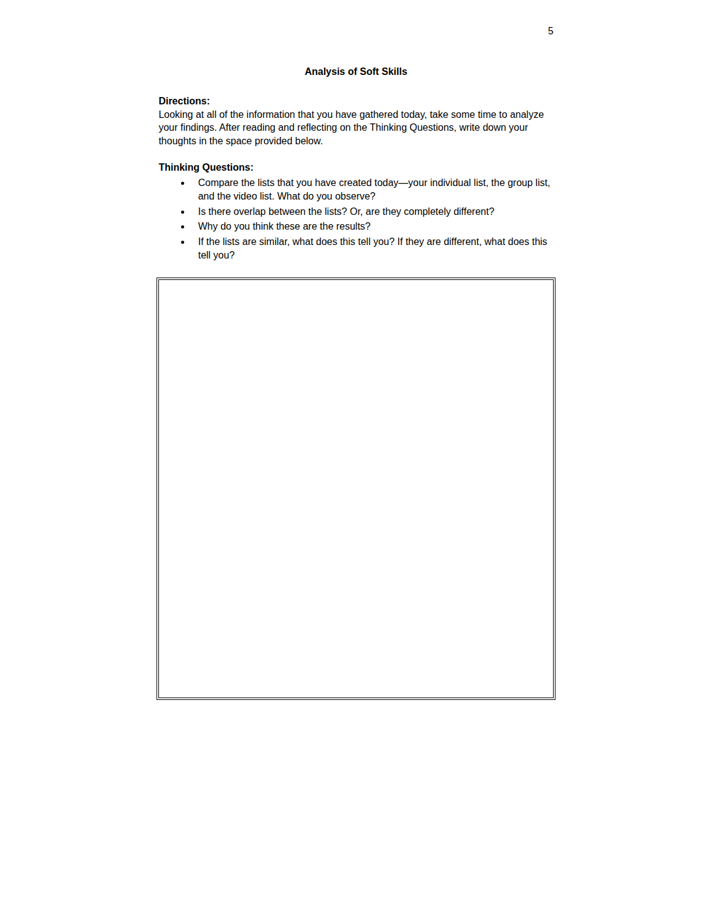5
Analysis of Soft Skills
Directions:
Looking at all of the information that you have gathered today, take some time to analyze your findings. After reading and reflecting on the Thinking Questions, write down your thoughts in the space provided below.
Thinking Questions:
Compare the lists that you have created today—your individual list, the group list, and the video list. What do you observe?
Is there overlap between the lists? Or, are they completely different?
Why do you think these are the results?
If the lists are similar, what does this tell you? If they are different, what does this tell you?